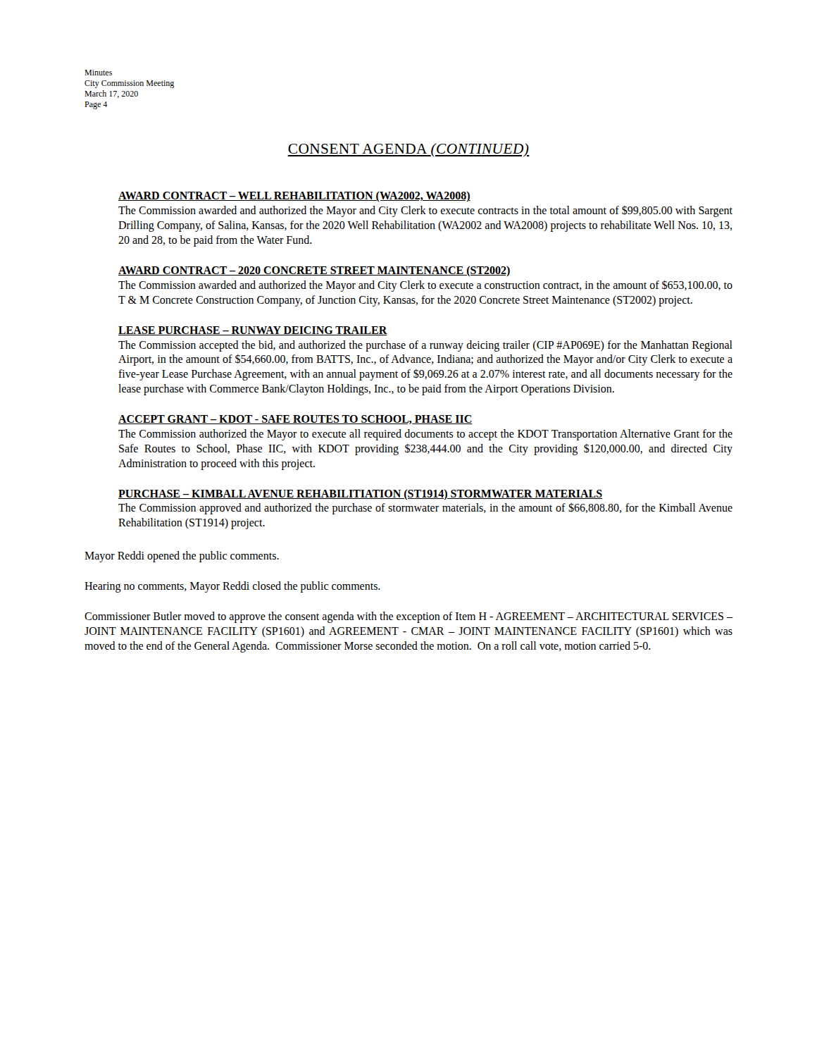Minutes
City Commission Meeting
March 17, 2020
Page 4
CONSENT AGENDA (CONTINUED)
AWARD CONTRACT – WELL REHABILITATION (WA2002, WA2008)
The Commission awarded and authorized the Mayor and City Clerk to execute contracts in the total amount of $99,805.00 with Sargent Drilling Company, of Salina, Kansas, for the 2020 Well Rehabilitation (WA2002 and WA2008) projects to rehabilitate Well Nos. 10, 13, 20 and 28, to be paid from the Water Fund.
AWARD CONTRACT – 2020 CONCRETE STREET MAINTENANCE (ST2002)
The Commission awarded and authorized the Mayor and City Clerk to execute a construction contract, in the amount of $653,100.00, to T & M Concrete Construction Company, of Junction City, Kansas, for the 2020 Concrete Street Maintenance (ST2002) project.
LEASE PURCHASE – RUNWAY DEICING TRAILER
The Commission accepted the bid, and authorized the purchase of a runway deicing trailer (CIP #AP069E) for the Manhattan Regional Airport, in the amount of $54,660.00, from BATTS, Inc., of Advance, Indiana; and authorized the Mayor and/or City Clerk to execute a five-year Lease Purchase Agreement, with an annual payment of $9,069.26 at a 2.07% interest rate, and all documents necessary for the lease purchase with Commerce Bank/Clayton Holdings, Inc., to be paid from the Airport Operations Division.
ACCEPT GRANT – KDOT - SAFE ROUTES TO SCHOOL, PHASE IIC
The Commission authorized the Mayor to execute all required documents to accept the KDOT Transportation Alternative Grant for the Safe Routes to School, Phase IIC, with KDOT providing $238,444.00 and the City providing $120,000.00, and directed City Administration to proceed with this project.
PURCHASE – KIMBALL AVENUE REHABILITIATION (ST1914) STORMWATER MATERIALS
The Commission approved and authorized the purchase of stormwater materials, in the amount of $66,808.80, for the Kimball Avenue Rehabilitation (ST1914) project.
Mayor Reddi opened the public comments.
Hearing no comments, Mayor Reddi closed the public comments.
Commissioner Butler moved to approve the consent agenda with the exception of Item H - AGREEMENT – ARCHITECTURAL SERVICES – JOINT MAINTENANCE FACILITY (SP1601) and AGREEMENT - CMAR – JOINT MAINTENANCE FACILITY (SP1601) which was moved to the end of the General Agenda. Commissioner Morse seconded the motion. On a roll call vote, motion carried 5-0.